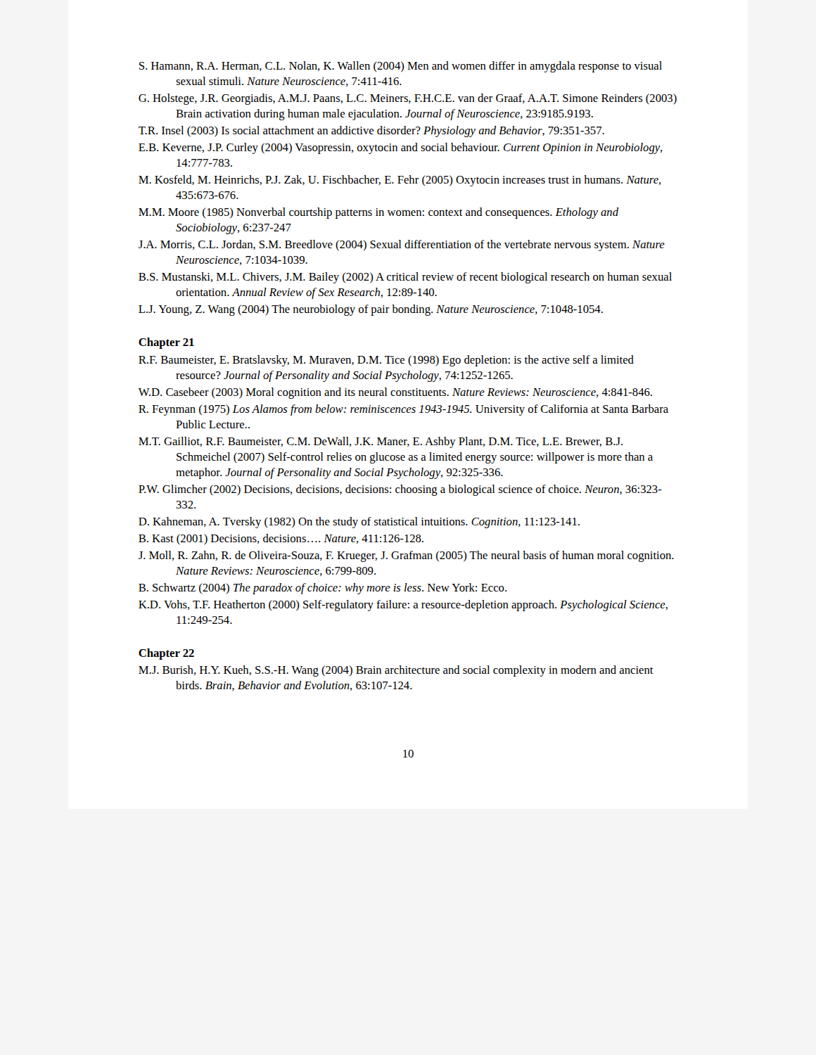S. Hamann, R.A. Herman, C.L. Nolan, K. Wallen (2004) Men and women differ in amygdala response to visual sexual stimuli. Nature Neuroscience, 7:411-416.
G. Holstege, J.R. Georgiadis, A.M.J. Paans, L.C. Meiners, F.H.C.E. van der Graaf, A.A.T. Simone Reinders (2003) Brain activation during human male ejaculation. Journal of Neuroscience, 23:9185.9193.
T.R. Insel (2003) Is social attachment an addictive disorder? Physiology and Behavior, 79:351-357.
E.B. Keverne, J.P. Curley (2004) Vasopressin, oxytocin and social behaviour. Current Opinion in Neurobiology, 14:777-783.
M. Kosfeld, M. Heinrichs, P.J. Zak, U. Fischbacher, E. Fehr (2005) Oxytocin increases trust in humans. Nature, 435:673-676.
M.M. Moore (1985) Nonverbal courtship patterns in women: context and consequences. Ethology and Sociobiology, 6:237-247
J.A. Morris, C.L. Jordan, S.M. Breedlove (2004) Sexual differentiation of the vertebrate nervous system. Nature Neuroscience, 7:1034-1039.
B.S. Mustanski, M.L. Chivers, J.M. Bailey (2002) A critical review of recent biological research on human sexual orientation. Annual Review of Sex Research, 12:89-140.
L.J. Young, Z. Wang (2004) The neurobiology of pair bonding. Nature Neuroscience, 7:1048-1054.
Chapter 21
R.F. Baumeister, E. Bratslavsky, M. Muraven, D.M. Tice (1998) Ego depletion: is the active self a limited resource? Journal of Personality and Social Psychology, 74:1252-1265.
W.D. Casebeer (2003) Moral cognition and its neural constituents. Nature Reviews: Neuroscience, 4:841-846.
R. Feynman (1975) Los Alamos from below: reminiscences 1943-1945. University of California at Santa Barbara Public Lecture..
M.T. Gailliot, R.F. Baumeister, C.M. DeWall, J.K. Maner, E. Ashby Plant, D.M. Tice, L.E. Brewer, B.J. Schmeichel (2007) Self-control relies on glucose as a limited energy source: willpower is more than a metaphor. Journal of Personality and Social Psychology, 92:325-336.
P.W. Glimcher (2002) Decisions, decisions, decisions: choosing a biological science of choice. Neuron, 36:323-332.
D. Kahneman, A. Tversky (1982) On the study of statistical intuitions. Cognition, 11:123-141.
B. Kast (2001) Decisions, decisions…. Nature, 411:126-128.
J. Moll, R. Zahn, R. de Oliveira-Souza, F. Krueger, J. Grafman (2005) The neural basis of human moral cognition. Nature Reviews: Neuroscience, 6:799-809.
B. Schwartz (2004) The paradox of choice: why more is less. New York: Ecco.
K.D. Vohs, T.F. Heatherton (2000) Self-regulatory failure: a resource-depletion approach. Psychological Science, 11:249-254.
Chapter 22
M.J. Burish, H.Y. Kueh, S.S.-H. Wang (2004) Brain architecture and social complexity in modern and ancient birds. Brain, Behavior and Evolution, 63:107-124.
10